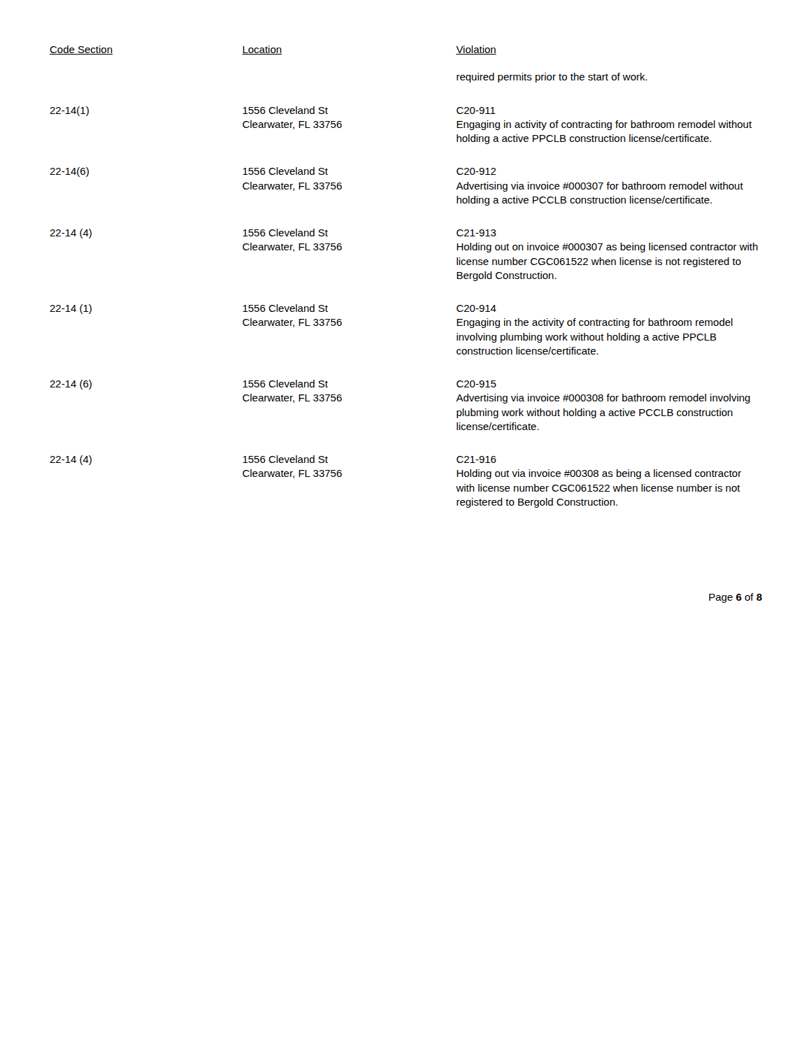| Code Section | Location | Violation |
| --- | --- | --- |
| | | required permits prior to the start of work. |
| 22-14(1) | 1556 Cleveland St Clearwater, FL 33756 | C20-911 Engaging in activity of contracting for bathroom remodel without holding a active PPCLB construction license/certificate. |
| 22-14(6) | 1556 Cleveland St Clearwater, FL 33756 | C20-912 Advertising via invoice #000307 for bathroom remodel without holding a active PCCLB construction license/certificate. |
| 22-14 (4) | 1556 Cleveland St Clearwater, FL 33756 | C21-913 Holding out on invoice #000307 as being licensed contractor with license number CGC061522 when license is not registered to Bergold Construction. |
| 22-14 (1) | 1556 Cleveland St Clearwater, FL 33756 | C20-914 Engaging in the activity of contracting for bathroom remodel involving plumbing work without holding a active PPCLB construction license/certificate. |
| 22-14 (6) | 1556 Cleveland St Clearwater, FL 33756 | C20-915 Advertising via invoice #000308 for bathroom remodel involving plubming work without holding a active PCCLB construction license/certificate. |
| 22-14 (4) | 1556 Cleveland St Clearwater, FL 33756 | C21-916 Holding out via invoice #00308 as being a licensed contractor with license number CGC061522 when license number is not registered to Bergold Construction. |
Page 6 of 8